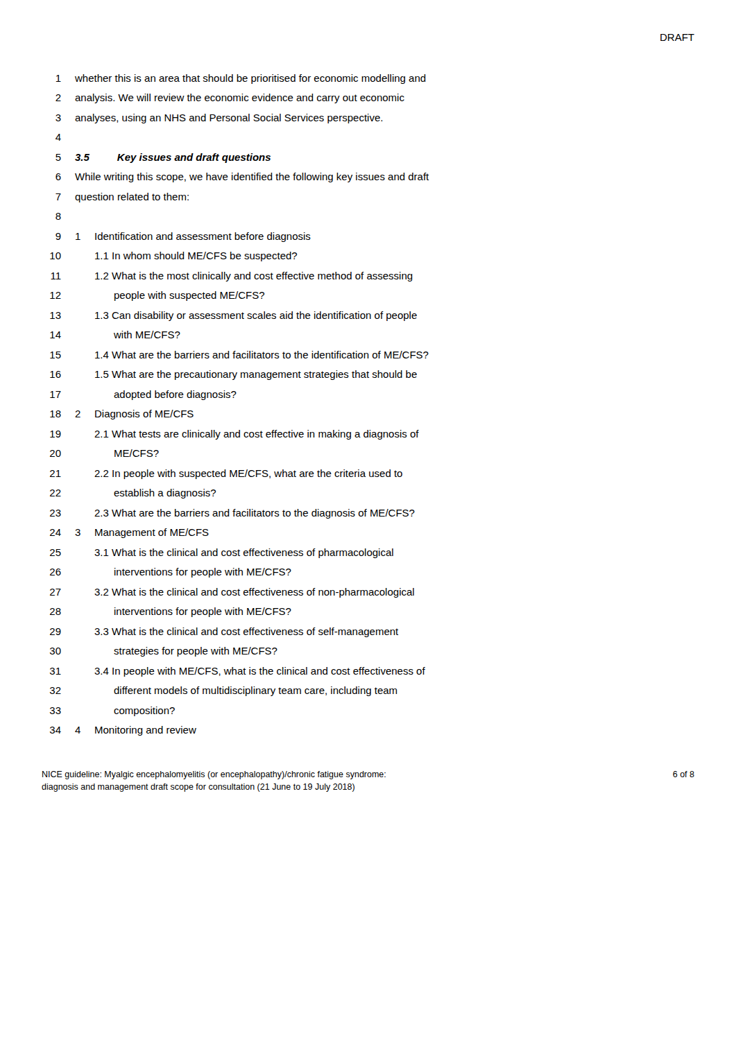DRAFT
whether this is an area that should be prioritised for economic modelling and
analysis. We will review the economic evidence and carry out economic
analyses, using an NHS and Personal Social Services perspective.
3.5
Key issues and draft questions
While writing this scope, we have identified the following key issues and draft
question related to them:
1 Identification and assessment before diagnosis
1.1 In whom should ME/CFS be suspected?
1.2 What is the most clinically and cost effective method of assessing
people with suspected ME/CFS?
1.3 Can disability or assessment scales aid the identification of people
with ME/CFS?
1.4 What are the barriers and facilitators to the identification of ME/CFS?
1.5 What are the precautionary management strategies that should be
adopted before diagnosis?
2 Diagnosis of ME/CFS
2.1 What tests are clinically and cost effective in making a diagnosis of
ME/CFS?
2.2 In people with suspected ME/CFS, what are the criteria used to
establish a diagnosis?
2.3 What are the barriers and facilitators to the diagnosis of ME/CFS?
3 Management of ME/CFS
3.1 What is the clinical and cost effectiveness of pharmacological
interventions for people with ME/CFS?
3.2 What is the clinical and cost effectiveness of non-pharmacological
interventions for people with ME/CFS?
3.3 What is the clinical and cost effectiveness of self-management
strategies for people with ME/CFS?
3.4 In people with ME/CFS, what is the clinical and cost effectiveness of
different models of multidisciplinary team care, including team
composition?
4 Monitoring and review
6 of 8 NICE guideline: Myalgic encephalomyelitis (or encephalopathy)/chronic fatigue syndrome:
diagnosis and management draft scope for consultation (21 June to 19 July 2018)